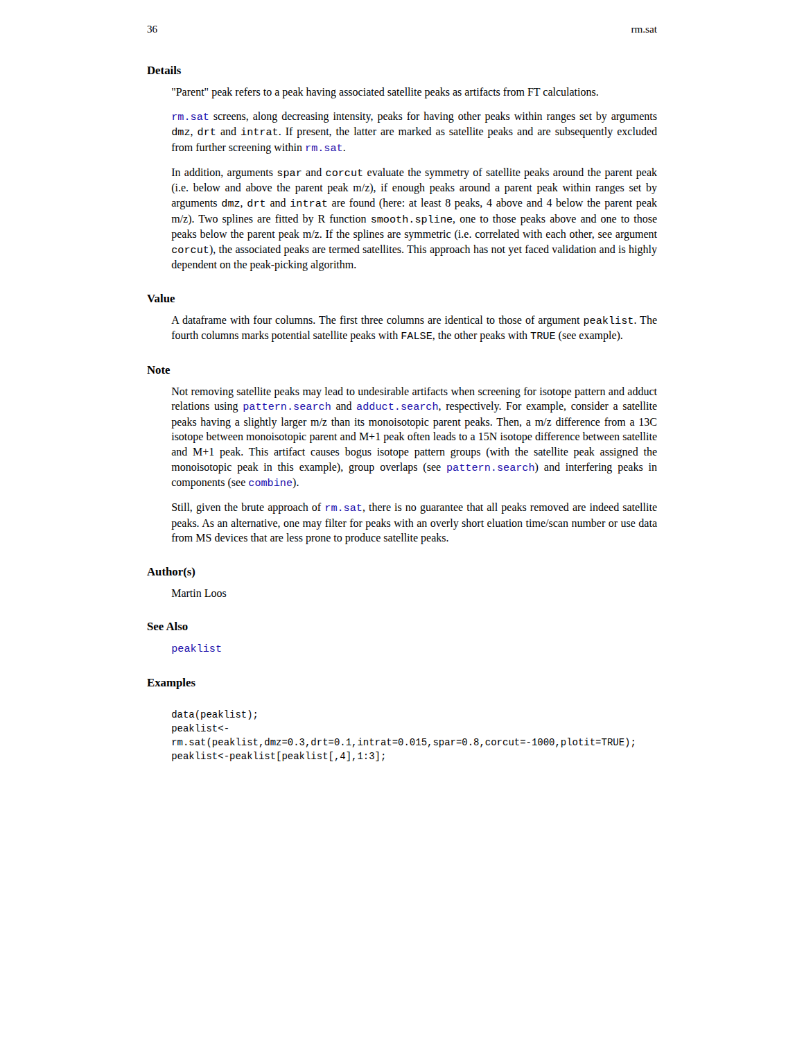36 rm.sat
Details
"Parent" peak refers to a peak having associated satellite peaks as artifacts from FT calculations.
rm.sat screens, along decreasing intensity, peaks for having other peaks within ranges set by arguments dmz, drt and intrat. If present, the latter are marked as satellite peaks and are subsequently excluded from further screening within rm.sat.
In addition, arguments spar and corcut evaluate the symmetry of satellite peaks around the parent peak (i.e. below and above the parent peak m/z), if enough peaks around a parent peak within ranges set by arguments dmz, drt and intrat are found (here: at least 8 peaks, 4 above and 4 below the parent peak m/z). Two splines are fitted by R function smooth.spline, one to those peaks above and one to those peaks below the parent peak m/z. If the splines are symmetric (i.e. correlated with each other, see argument corcut), the associated peaks are termed satellites. This approach has not yet faced validation and is highly dependent on the peak-picking algorithm.
Value
A dataframe with four columns. The first three columns are identical to those of argument peaklist. The fourth columns marks potential satellite peaks with FALSE, the other peaks with TRUE (see example).
Note
Not removing satellite peaks may lead to undesirable artifacts when screening for isotope pattern and adduct relations using pattern.search and adduct.search, respectively. For example, consider a satellite peaks having a slightly larger m/z than its monoisotopic parent peaks. Then, a m/z difference from a 13C isotope between monoisotopic parent and M+1 peak often leads to a 15N isotope difference between satellite and M+1 peak. This artifact causes bogus isotope pattern groups (with the satellite peak assigned the monoisotopic peak in this example), group overlaps (see pattern.search) and interfering peaks in components (see combine).
Still, given the brute approach of rm.sat, there is no guarantee that all peaks removed are indeed satellite peaks. As an alternative, one may filter for peaks with an overly short eluation time/scan number or use data from MS devices that are less prone to produce satellite peaks.
Author(s)
Martin Loos
See Also
peaklist
Examples
data(peaklist);
peaklist<-rm.sat(peaklist,dmz=0.3,drt=0.1,intrat=0.015,spar=0.8,corcut=-1000,plotit=TRUE);
peaklist<-peaklist[peaklist[,4],1:3];